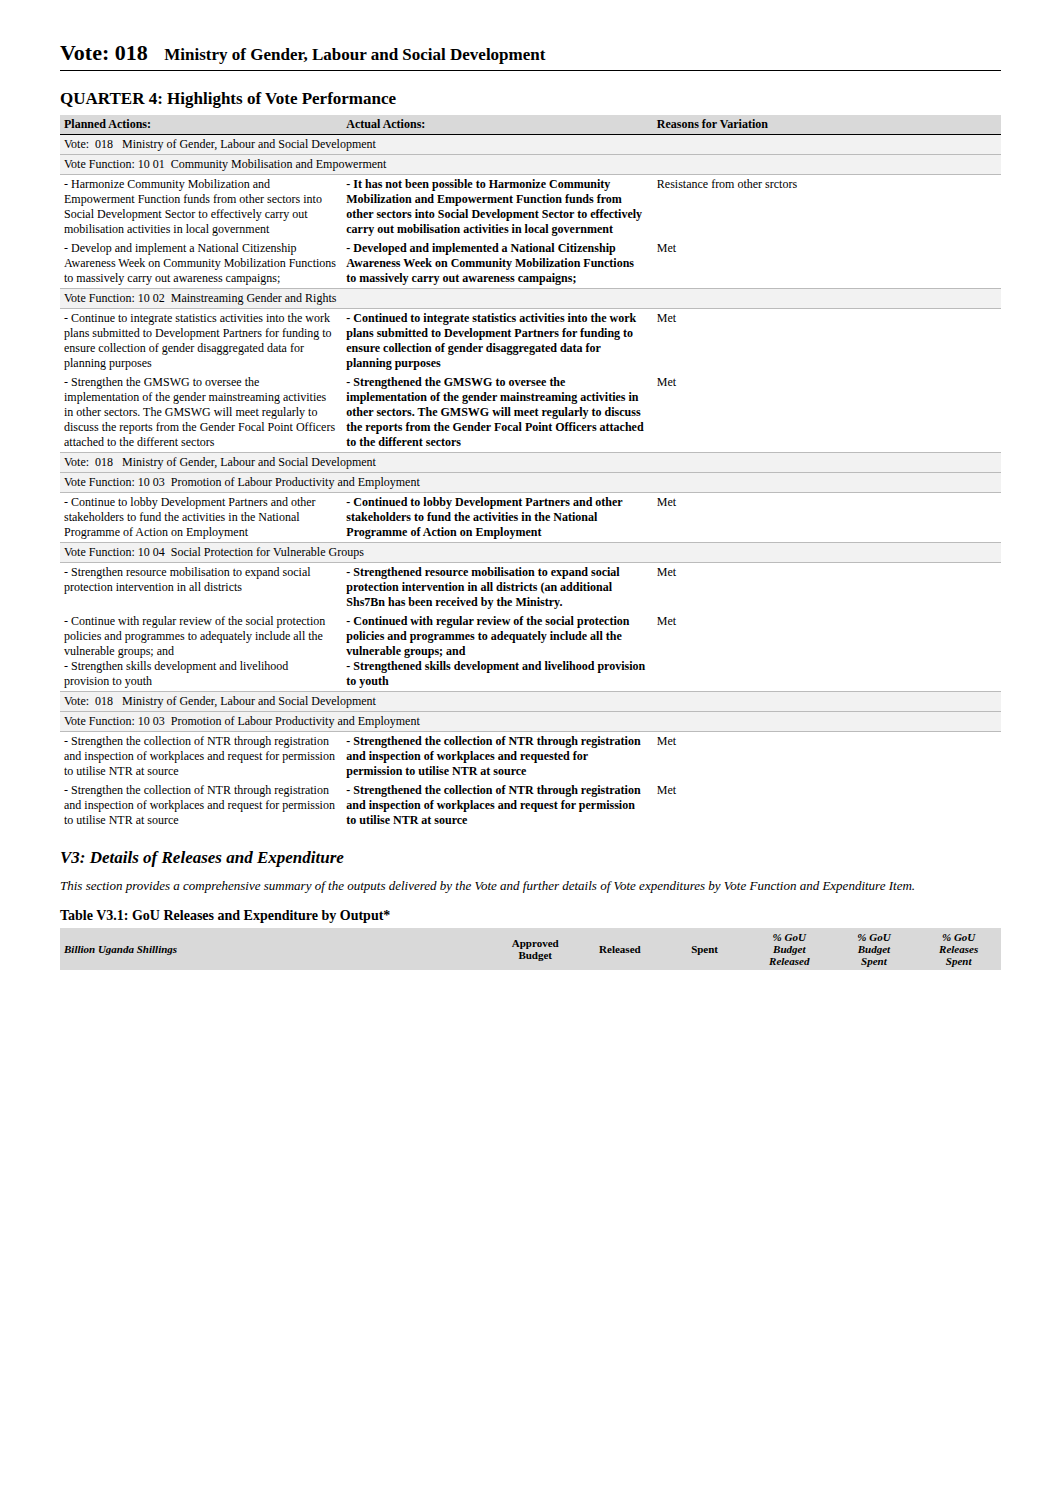Vote: 018 Ministry of Gender, Labour and Social Development
QUARTER 4: Highlights of Vote Performance
| Planned Actions: | Actual Actions: | Reasons for Variation |
| --- | --- | --- |
| Vote: 018 Ministry of Gender, Labour and Social Development |
| Vote Function: 10 01 Community Mobilisation and Empowerment |
| - Harmonize Community Mobilization and Empowerment Function funds from other sectors into Social Development Sector to effectively carry out mobilisation activities in local government | - It has not been possible to Harmonize Community Mobilization and Empowerment Function funds from other sectors into Social Development Sector to effectively carry out mobilisation activities in local government | Resistance from other srctors |
| - Develop and implement a National Citizenship Awareness Week on Community Mobilization Functions to massively carry out awareness campaigns; | - Developed and implemented a National Citizenship Awareness Week on Community Mobilization Functions to massively carry out awareness campaigns; | Met |
| Vote Function: 10 02 Mainstreaming Gender and Rights |
| - Continue to integrate statistics activities into the work plans submitted to Development Partners for funding to ensure collection of gender disaggregated data for planning purposes | - Continued to integrate statistics activities into the work plans submitted to Development Partners for funding to ensure collection of gender disaggregated data for planning purposes | Met |
| - Strengthen the GMSWG to oversee the implementation of the gender mainstreaming activities in other sectors. The GMSWG will meet regularly to discuss the reports from the Gender Focal Point Officers attached to the different sectors | - Strengthened the GMSWG to oversee the implementation of the gender mainstreaming activities in other sectors. The GMSWG will meet regularly to discuss the reports from the Gender Focal Point Officers attached to the different sectors | Met |
| Vote: 018 Ministry of Gender, Labour and Social Development |
| Vote Function: 10 03 Promotion of Labour Productivity and Employment |
| - Continue to lobby Development Partners and other stakeholders to fund the activities in the National Programme of Action on Employment | - Continued to lobby Development Partners and other stakeholders to fund the activities in the National Programme of Action on Employment | Met |
| Vote Function: 10 04 Social Protection for Vulnerable Groups |
| - Strengthen resource mobilisation to expand social protection intervention in all districts | - Strengthened resource mobilisation to expand social protection intervention in all districts (an additional Shs7Bn has been received by the Ministry. | Met |
| - Continue with regular review of the social protection policies and programmes to adequately include all the vulnerable groups; and - Strengthen skills development and livelihood provision to youth | - Continued with regular review of the social protection policies and programmes to adequately include all the vulnerable groups; and - Strengthened skills development and livelihood provision to youth | Met |
| Vote: 018 Ministry of Gender, Labour and Social Development |
| Vote Function: 10 03 Promotion of Labour Productivity and Employment |
| - Strengthen the collection of NTR through registration and inspection of workplaces and request for permission to utilise NTR at source | - Strengthened the collection of NTR through registration and inspection of workplaces and requested for permission to utilise NTR at source | Met |
| - Strengthen the collection of NTR through registration and inspection of workplaces and request for permission to utilise NTR at source | - Strengthened the collection of NTR through registration and inspection of workplaces and request for permission to utilise NTR at source | Met |
V3: Details of Releases and Expenditure
This section provides a comprehensive summary of the outputs delivered by the Vote and further details of Vote expenditures by Vote Function and Expenditure Item.
Table V3.1: GoU Releases and Expenditure by Output*
| Billion Uganda Shillings | Approved Budget | Released | Spent | % GoU Budget Released | % GoU Budget Spent | % GoU Releases Spent |
| --- | --- | --- | --- | --- | --- | --- |